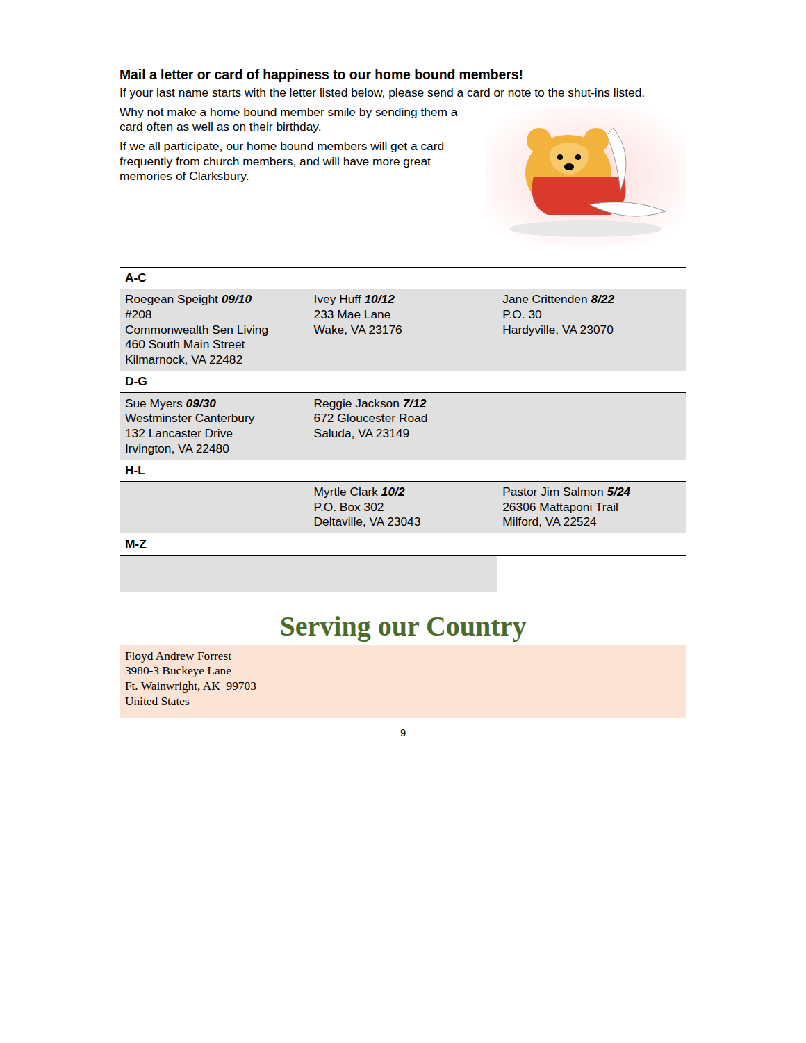Mail a letter or card of happiness to our home bound members!
If your last name starts with the letter listed below, please send a card or note to the shut-ins listed.
Why not make a home bound member smile by sending them a card often as well as on their birthday.
If we all participate, our home bound members will get a card frequently from church members, and will have more great memories of Clarksbury.
| A-C | | |
| Roegean Speight 09/10 #208 Commonwealth Sen Living 460 South Main Street Kilmarnock, VA 22482 | Ivey Huff 10/12 233 Mae Lane Wake, VA 23176 | Jane Crittenden 8/22 P.O. 30 Hardyville, VA 23070 |
| D-G | | |
| Sue Myers 09/30 Westminster Canterbury 132 Lancaster Drive Irvington, VA 22480 | Reggie Jackson 7/12 672 Gloucester Road Saluda, VA 23149 | |
| H-L | | |
| | Myrtle Clark 10/2 P.O. Box 302 Deltaville, VA 23043 | Pastor Jim Salmon 5/24 26306 Mattaponi Trail Milford, VA 22524 |
| M-Z | | |
Serving our Country
| Floyd Andrew Forrest 3980-3 Buckeye Lane Ft. Wainwright, AK 99703 United States | | |
9